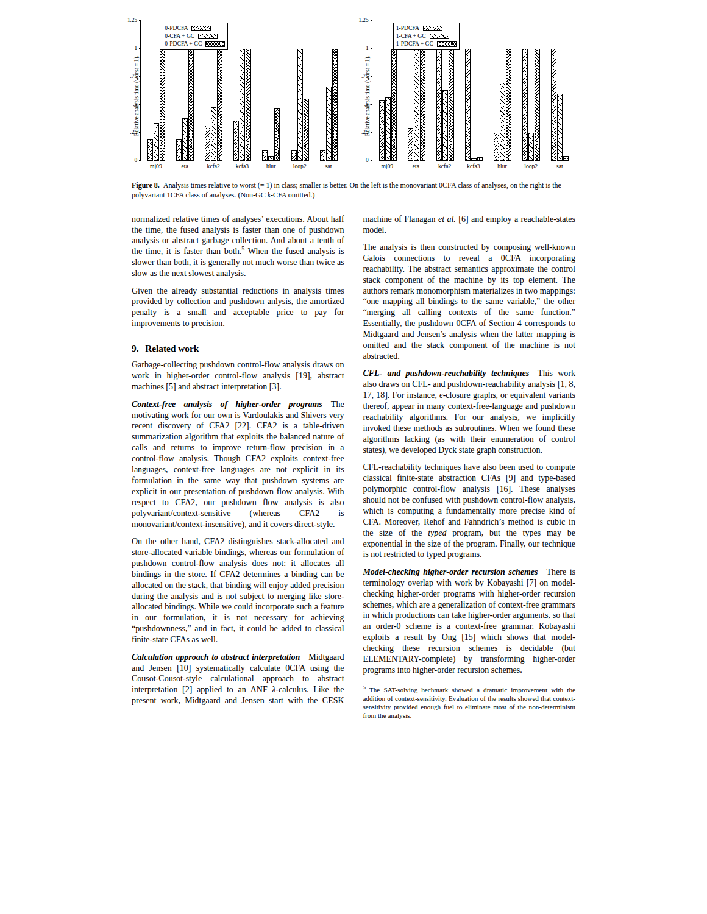Relative analysis time (worst = 1).
0-PDCFA
0-CFA + GC
0-PDCFA + GC
1.25
1
.75
.5
.25
0
mj09 eta kcfa2 kcfa3 blur loop2 sat
Relative analysis time (worst = 1).
1-PDCFA
1-CFA + GC
1-PDCFA + GC
1.25
1
.75
.5
.25
0
mj09 eta kcfa2 kcfa3 blur loop2 sat
Figure 8. Analysis times relative to worst (= 1) in class; smaller is better. On the left is the monovariant 0CFA class of analyses, on the right is the polyvariant 1CFA class of analyses. (Non-GC k-CFA omitted.)
normalized relative times of analyses’ executions. About half the time, the fused analysis is faster than one of pushdown analysis or abstract garbage collection. And about a tenth of the time, it is faster than both.5 When the fused analysis is slower than both, it is generally not much worse than twice as slow as the next slowest analysis.
Given the already substantial reductions in analysis times provided by collection and pushdown anlysis, the amortized penalty is a small and acceptable price to pay for improvements to precision.
9. Related work
Garbage-collecting pushdown control-flow analysis draws on work in higher-order control-flow analysis [19], abstract machines [5] and abstract interpretation [3].
Context-free analysis of higher-order programs The motivating work for our own is Vardoulakis and Shivers very recent discovery of CFA2 [22]. CFA2 is a table-driven summarization algorithm that exploits the balanced nature of calls and returns to improve return-flow precision in a control-flow analysis. Though CFA2 exploits context-free languages, context-free languages are not explicit in its formulation in the same way that pushdown systems are explicit in our presentation of pushdown flow analysis. With respect to CFA2, our pushdown flow analysis is also polyvariant/context-sensitive (whereas CFA2 is monovariant/context-insensitive), and it covers direct-style.
On the other hand, CFA2 distinguishes stack-allocated and store-allocated variable bindings, whereas our formulation of pushdown control-flow analysis does not: it allocates all bindings in the store. If CFA2 determines a binding can be allocated on the stack, that binding will enjoy added precision during the analysis and is not subject to merging like store-allocated bindings. While we could incorporate such a feature in our formulation, it is not necessary for achieving “pushdownness,” and in fact, it could be added to classical finite-state CFAs as well.
Calculation approach to abstract interpretation Midtgaard and Jensen [10] systematically calculate 0CFA using the Cousot-Cousot-style calculational approach to abstract interpretation [2] applied to an ANF λ-calculus. Like the present work, Midtgaard and Jensen start with the CESK machine of Flanagan et al. [6] and employ a reachable-states model.
The analysis is then constructed by composing well-known Galois connections to reveal a 0CFA incorporating reachability. The abstract semantics approximate the control stack component of the machine by its top element. The authors remark monomorphism materializes in two mappings: “one mapping all bindings to the same variable,” the other “merging all calling contexts of the same function.” Essentially, the pushdown 0CFA of Section 4 corresponds to Midtgaard and Jensen’s analysis when the latter mapping is omitted and the stack component of the machine is not abstracted.
CFL- and pushdown-reachability techniques This work also draws on CFL- and pushdown-reachability analysis [1, 8, 17, 18]. For instance, ϵ-closure graphs, or equivalent variants thereof, appear in many context-free-language and pushdown reachability algorithms. For our analysis, we implicitly invoked these methods as subroutines. When we found these algorithms lacking (as with their enumeration of control states), we developed Dyck state graph construction.
CFL-reachability techniques have also been used to compute classical finite-state abstraction CFAs [9] and type-based polymorphic control-flow analysis [16]. These analyses should not be confused with pushdown control-flow analysis, which is computing a fundamentally more precise kind of CFA. Moreover, Rehof and Fahndrich’s method is cubic in the size of the typed program, but the types may be exponential in the size of the program. Finally, our technique is not restricted to typed programs.
Model-checking higher-order recursion schemes There is terminology overlap with work by Kobayashi [7] on model-checking higher-order programs with higher-order recursion schemes, which are a generalization of context-free grammars in which productions can take higher-order arguments, so that an order-0 scheme is a context-free grammar. Kobayashi exploits a result by Ong [15] which shows that model-checking these recursion schemes is decidable (but ELEMENTARY-complete) by transforming higher-order programs into higher-order recursion schemes.
5 The SAT-solving bechmark showed a dramatic improvement with the addition of context-sensitivity. Evaluation of the results showed that context-sensitivity provided enough fuel to eliminate most of the non-determinism from the analysis.